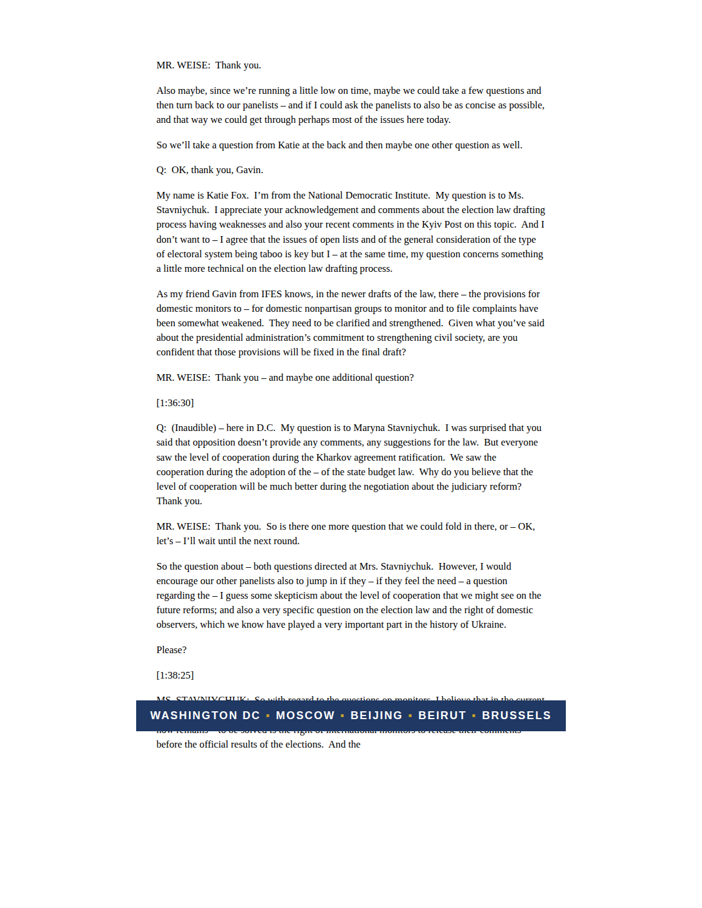MR. WEISE: Thank you.
Also maybe, since we’re running a little low on time, maybe we could take a few questions and then turn back to our panelists – and if I could ask the panelists to also be as concise as possible, and that way we could get through perhaps most of the issues here today.
So we’ll take a question from Katie at the back and then maybe one other question as well.
Q: OK, thank you, Gavin.
My name is Katie Fox. I’m from the National Democratic Institute. My question is to Ms. Stavniychuk. I appreciate your acknowledgement and comments about the election law drafting process having weaknesses and also your recent comments in the Kyiv Post on this topic. And I don’t want to – I agree that the issues of open lists and of the general consideration of the type of electoral system being taboo is key but I – at the same time, my question concerns something a little more technical on the election law drafting process.
As my friend Gavin from IFES knows, in the newer drafts of the law, there – the provisions for domestic monitors to – for domestic nonpartisan groups to monitor and to file complaints have been somewhat weakened. They need to be clarified and strengthened. Given what you’ve said about the presidential administration’s commitment to strengthening civil society, are you confident that those provisions will be fixed in the final draft?
MR. WEISE: Thank you – and maybe one additional question?
[1:36:30]
Q: (Inaudible) – here in D.C. My question is to Maryna Stavniychuk. I was surprised that you said that opposition doesn’t provide any comments, any suggestions for the law. But everyone saw the level of cooperation during the Kharkov agreement ratification. We saw the cooperation during the adoption of the – of the state budget law. Why do you believe that the level of cooperation will be much better during the negotiation about the judiciary reform? Thank you.
MR. WEISE: Thank you. So is there one more question that we could fold in there, or – OK, let’s – I’ll wait until the next round.
So the question about – both questions directed at Mrs. Stavniychuk. However, I would encourage our other panelists also to jump in if they – if they feel the need – a question regarding the – I guess some skepticism about the level of cooperation that we might see on the future reforms; and also a very specific question on the election law and the right of domestic observers, which we know have played a very important part in the history of Ukraine.
Please?
[1:38:25]
MS. STAVNIYCHUK: So with regard to the questions on monitors, I believe that in the current legislation this issue is addressed in more proper way than before that. The only question right now remains – to be solved is the right of international monitors to release their comments before the official results of the elections. And the
WASHINGTON DC▪MOSCOW▪BEIJING▪BEIRUT▪BRUSSELS